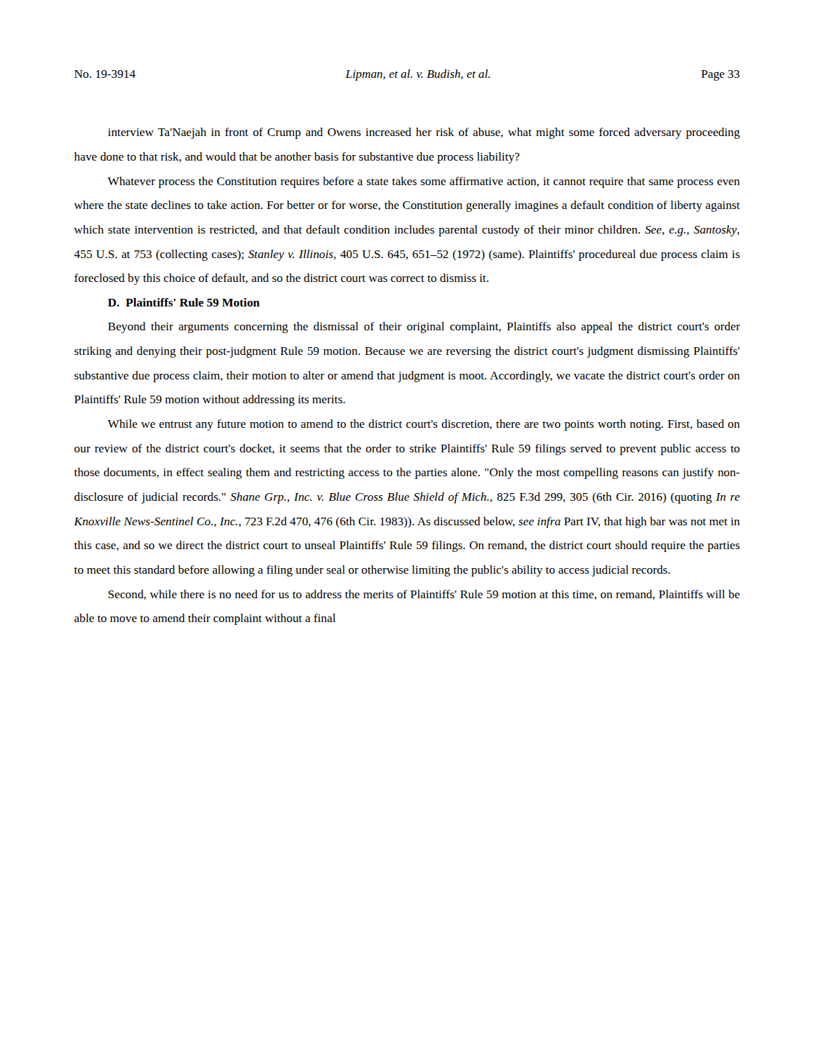No. 19-3914 Lipman, et al. v. Budish, et al. Page 33
interview Ta'Naejah in front of Crump and Owens increased her risk of abuse, what might some forced adversary proceeding have done to that risk, and would that be another basis for substantive due process liability?
Whatever process the Constitution requires before a state takes some affirmative action, it cannot require that same process even where the state declines to take action. For better or for worse, the Constitution generally imagines a default condition of liberty against which state intervention is restricted, and that default condition includes parental custody of their minor children. See, e.g., Santosky, 455 U.S. at 753 (collecting cases); Stanley v. Illinois, 405 U.S. 645, 651–52 (1972) (same). Plaintiffs' procedureal due process claim is foreclosed by this choice of default, and so the district court was correct to dismiss it.
D. Plaintiffs' Rule 59 Motion
Beyond their arguments concerning the dismissal of their original complaint, Plaintiffs also appeal the district court's order striking and denying their post-judgment Rule 59 motion. Because we are reversing the district court's judgment dismissing Plaintiffs' substantive due process claim, their motion to alter or amend that judgment is moot. Accordingly, we vacate the district court's order on Plaintiffs' Rule 59 motion without addressing its merits.
While we entrust any future motion to amend to the district court's discretion, there are two points worth noting. First, based on our review of the district court's docket, it seems that the order to strike Plaintiffs' Rule 59 filings served to prevent public access to those documents, in effect sealing them and restricting access to the parties alone. "Only the most compelling reasons can justify non-disclosure of judicial records." Shane Grp., Inc. v. Blue Cross Blue Shield of Mich., 825 F.3d 299, 305 (6th Cir. 2016) (quoting In re Knoxville News-Sentinel Co., Inc., 723 F.2d 470, 476 (6th Cir. 1983)). As discussed below, see infra Part IV, that high bar was not met in this case, and so we direct the district court to unseal Plaintiffs' Rule 59 filings. On remand, the district court should require the parties to meet this standard before allowing a filing under seal or otherwise limiting the public's ability to access judicial records.
Second, while there is no need for us to address the merits of Plaintiffs' Rule 59 motion at this time, on remand, Plaintiffs will be able to move to amend their complaint without a final